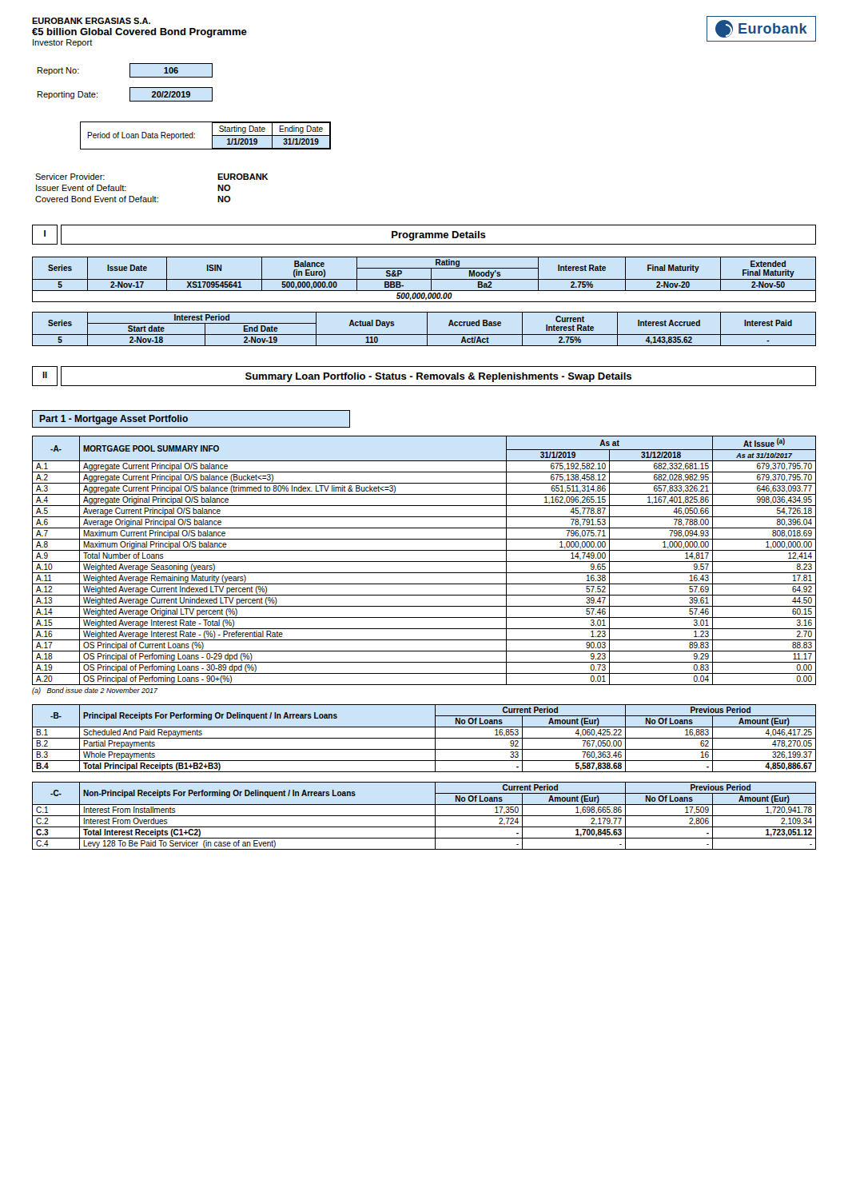EUROBANK ERGASIAS S.A.
€5 billion Global Covered Bond Programme
Investor Report
Eurobank
| Report No: | 106 |
| Reporting Date: | 20/2/2019 |
| Period of Loan Data Reported: | Starting Date | Ending Date |
| 1/1/2019 | 31/1/2019 |
| Servicer Provider: | EUROBANK |
| Issuer Event of Default: | NO |
| Covered Bond Event of Default: | NO |
I
Programme Details
| Series | Issue Date | ISIN | Balance (in Euro) | Rating | Interest Rate | Final Maturity | Extended Final Maturity |
| --- | --- | --- | --- | --- | --- | --- | --- |
| S&P | Moody's |
| 5 | 2-Nov-17 | XS1709545641 | 500,000,000.00 | BBB- | Ba2 | 2.75% | 2-Nov-20 | 2-Nov-50 |
| 500,000,000.00 |
| Series | Interest Period | Actual Days | Accrued Base | Current Interest Rate | Interest Accrued | Interest Paid |
| --- | --- | --- | --- | --- | --- | --- |
| Start date | End Date |
| 5 | 2-Nov-18 | 2-Nov-19 | 110 | Act/Act | 2.75% | 4,143,835.62 | - |
II
Summary Loan Portfolio - Status - Removals & Replenishments - Swap Details
Part 1 - Mortgage Asset Portfolio
| -A- | MORTGAGE POOL SUMMARY INFO | As at | At Issue (a) |
| --- | --- | --- | --- |
| 31/1/2019 | 31/12/2018 | As at 31/10/2017 |
| A.1 | Aggregate Current Principal O/S balance | 675,192,582.10 | 682,332,681.15 | 679,370,795.70 |
| A.2 | Aggregate Current Principal O/S balance (Bucket<=3) | 675,138,458.12 | 682,028,982.95 | 679,370,795.70 |
| A.3 | Aggregate Current Principal O/S balance (trimmed to 80% Index. LTV limit & Bucket<=3) | 651,511,314.86 | 657,833,326.21 | 646,633,093.77 |
| A.4 | Aggregate Original Principal O/S balance | 1,162,096,265.15 | 1,167,401,825.86 | 998,036,434.95 |
| A.5 | Average Current Principal O/S balance | 45,778.87 | 46,050.66 | 54,726.18 |
| A.6 | Average Original Principal O/S balance | 78,791.53 | 78,788.00 | 80,396.04 |
| A.7 | Maximum Current Principal O/S balance | 796,075.71 | 798,094.93 | 808,018.69 |
| A.8 | Maximum Original Principal O/S balance | 1,000,000.00 | 1,000,000.00 | 1,000,000.00 |
| A.9 | Total Number of Loans | 14,749.00 | 14,817 | 12,414 |
| A.10 | Weighted Average Seasoning (years) | 9.65 | 9.57 | 8.23 |
| A.11 | Weighted Average Remaining Maturity (years) | 16.38 | 16.43 | 17.81 |
| A.12 | Weighted Average Current Indexed LTV percent (%) | 57.52 | 57.69 | 64.92 |
| A.13 | Weighted Average Current Unindexed LTV percent (%) | 39.47 | 39.61 | 44.50 |
| A.14 | Weighted Average Original LTV percent (%) | 57.46 | 57.46 | 60.15 |
| A.15 | Weighted Average Interest Rate - Total (%) | 3.01 | 3.01 | 3.16 |
| A.16 | Weighted Average Interest Rate - (%) - Preferential Rate | 1.23 | 1.23 | 2.70 |
| A.17 | OS Principal of Current Loans (%) | 90.03 | 89.83 | 88.83 |
| A.18 | OS Principal of Perfoming Loans - 0-29 dpd (%) | 9.23 | 9.29 | 11.17 |
| A.19 | OS Principal of Perfoming Loans - 30-89 dpd (%) | 0.73 | 0.83 | 0.00 |
| A.20 | OS Principal of Perfoming Loans - 90+(%) | 0.01 | 0.04 | 0.00 |
(a) Bond issue date 2 November 2017
| -B- | Principal Receipts For Performing Or Delinquent / In Arrears Loans | Current Period | Previous Period |
| --- | --- | --- | --- |
| No Of Loans | Amount (Eur) | No Of Loans | Amount (Eur) |
| B.1 | Scheduled And Paid Repayments | 16,853 | 4,060,425.22 | 16,883 | 4,046,417.25 |
| B.2 | Partial Prepayments | 92 | 767,050.00 | 62 | 478,270.05 |
| B.3 | Whole Prepayments | 33 | 760,363.46 | 16 | 326,199.37 |
| B.4 | Total Principal Receipts (B1+B2+B3) | - | 5,587,838.68 | - | 4,850,886.67 |
| -C- | Non-Principal Receipts For Performing Or Delinquent / In Arrears Loans | Current Period | Previous Period |
| --- | --- | --- | --- |
| No Of Loans | Amount (Eur) | No Of Loans | Amount (Eur) |
| C.1 | Interest From Installments | 17,350 | 1,698,665.86 | 17,509 | 1,720,941.78 |
| C.2 | Interest From Overdues | 2,724 | 2,179.77 | 2,806 | 2,109.34 |
| C.3 | Total Interest Receipts (C1+C2) | - | 1,700,845.63 | - | 1,723,051.12 |
| C.4 | Levy 128 To Be Paid To Servicer (in case of an Event) | - | - | - | - |